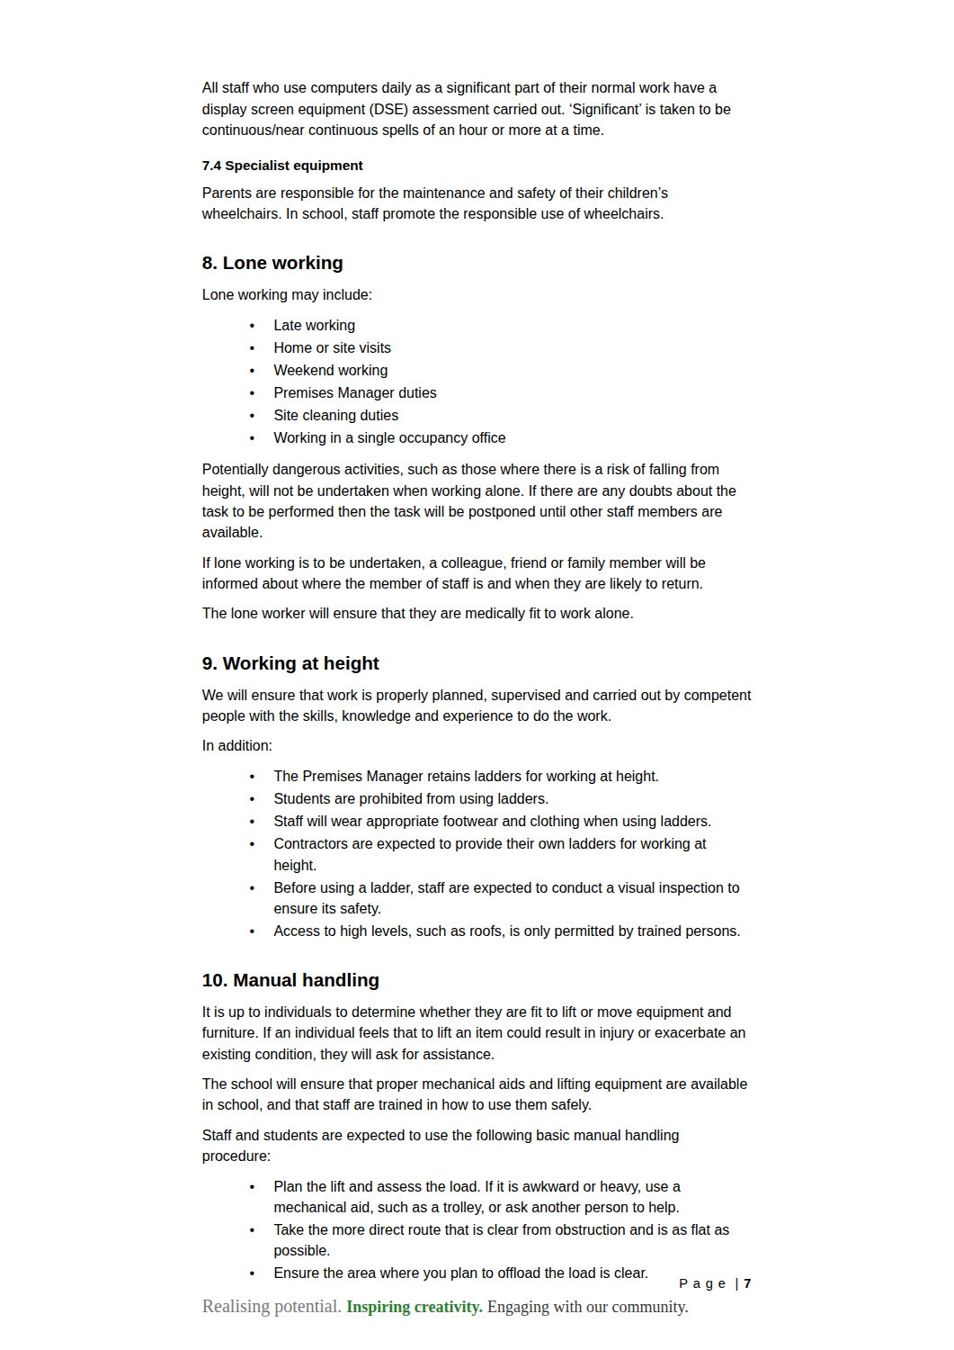All staff who use computers daily as a significant part of their normal work have a display screen equipment (DSE) assessment carried out. ‘Significant’ is taken to be continuous/near continuous spells of an hour or more at a time.
7.4 Specialist equipment
Parents are responsible for the maintenance and safety of their children’s wheelchairs. In school, staff promote the responsible use of wheelchairs.
8. Lone working
Lone working may include:
Late working
Home or site visits
Weekend working
Premises Manager duties
Site cleaning duties
Working in a single occupancy office
Potentially dangerous activities, such as those where there is a risk of falling from height, will not be undertaken when working alone. If there are any doubts about the task to be performed then the task will be postponed until other staff members are available.
If lone working is to be undertaken, a colleague, friend or family member will be informed about where the member of staff is and when they are likely to return.
The lone worker will ensure that they are medically fit to work alone.
9. Working at height
We will ensure that work is properly planned, supervised and carried out by competent people with the skills, knowledge and experience to do the work.
In addition:
The Premises Manager retains ladders for working at height.
Students are prohibited from using ladders.
Staff will wear appropriate footwear and clothing when using ladders.
Contractors are expected to provide their own ladders for working at height.
Before using a ladder, staff are expected to conduct a visual inspection to ensure its safety.
Access to high levels, such as roofs, is only permitted by trained persons.
10. Manual handling
It is up to individuals to determine whether they are fit to lift or move equipment and furniture. If an individual feels that to lift an item could result in injury or exacerbate an existing condition, they will ask for assistance.
The school will ensure that proper mechanical aids and lifting equipment are available in school, and that staff are trained in how to use them safely.
Staff and students are expected to use the following basic manual handling procedure:
Plan the lift and assess the load. If it is awkward or heavy, use a mechanical aid, such as a trolley, or ask another person to help.
Take the more direct route that is clear from obstruction and is as flat as possible.
Ensure the area where you plan to offload the load is clear.
P a g e | 7
Realising potential. Inspiring creativity. Engaging with our community.